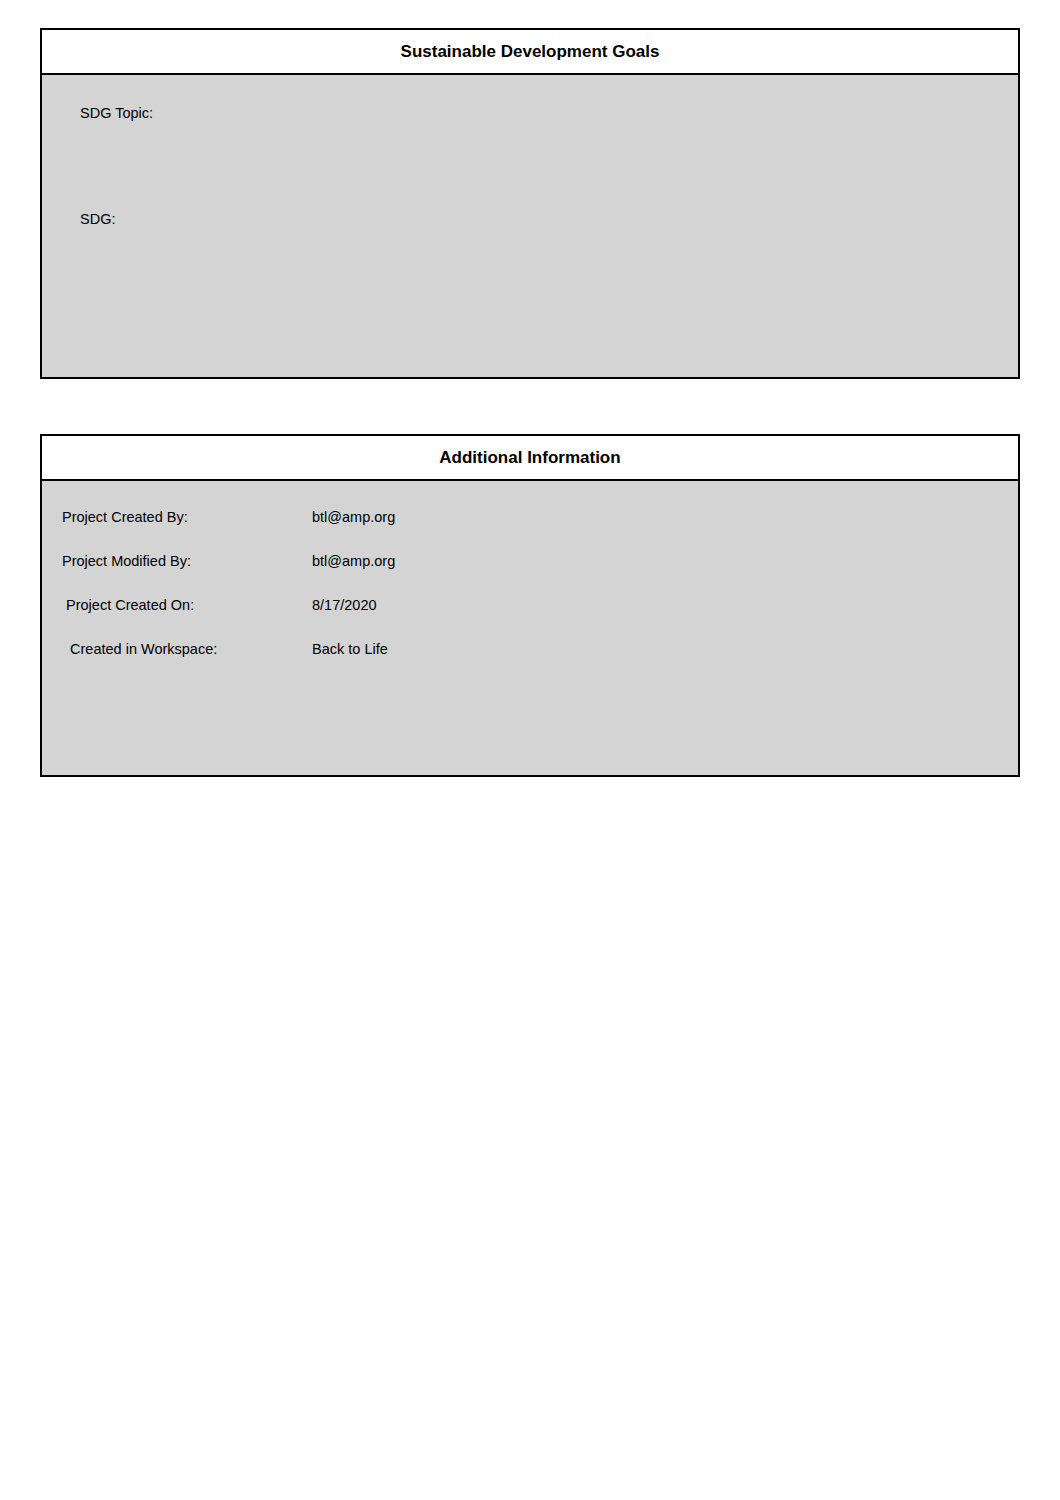Sustainable Development Goals
SDG Topic:
SDG:
Additional Information
| Project Created By: | btl@amp.org |
| Project Modified By: | btl@amp.org |
| Project Created On: | 8/17/2020 |
| Created in Workspace: | Back to Life |